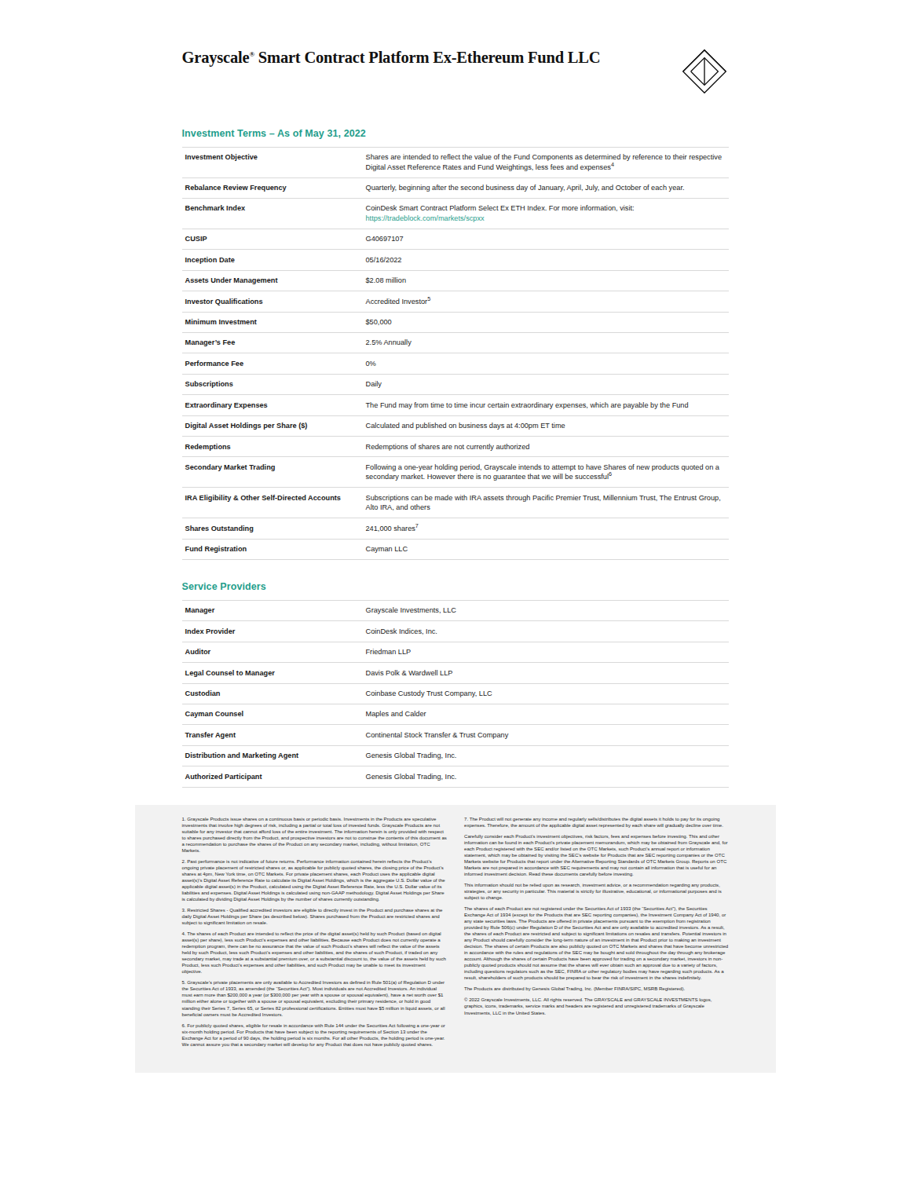Grayscale® Smart Contract Platform Ex-Ethereum Fund LLC
Investment Terms – As of May 31, 2022
| Investment Objective | Shares are intended to reflect the value of the Fund Components as determined by reference to their respective Digital Asset Reference Rates and Fund Weightings, less fees and expenses 4 |
| Rebalance Review Frequency | Quarterly, beginning after the second business day of January, April, July, and October of each year. |
| Benchmark Index | CoinDesk Smart Contract Platform Select Ex ETH Index. For more information, visit: https://tradeblock.com/markets/scpxx |
| CUSIP | G40697107 |
| Inception Date | 05/16/2022 |
| Assets Under Management | $2.08 million |
| Investor Qualifications | Accredited Investor 5 |
| Minimum Investment | $50,000 |
| Manager’s Fee | 2.5% Annually |
| Performance Fee | 0% |
| Subscriptions | Daily |
| Extraordinary Expenses | The Fund may from time to time incur certain extraordinary expenses, which are payable by the Fund |
| Digital Asset Holdings per Share ($) | Calculated and published on business days at 4:00pm ET time |
| Redemptions | Redemptions of shares are not currently authorized |
| Secondary Market Trading | Following a one-year holding period, Grayscale intends to attempt to have Shares of new products quoted on a secondary market. However there is no guarantee that we will be successful 6 |
| IRA Eligibility & Other Self-Directed Accounts | Subscriptions can be made with IRA assets through Pacific Premier Trust, Millennium Trust, The Entrust Group, Alto IRA, and others |
| Shares Outstanding | 241,000 shares 7 |
| Fund Registration | Cayman LLC |
Service Providers
| Manager | Grayscale Investments, LLC |
| Index Provider | CoinDesk Indices, Inc. |
| Auditor | Friedman LLP |
| Legal Counsel to Manager | Davis Polk & Wardwell LLP |
| Custodian | Coinbase Custody Trust Company, LLC |
| Cayman Counsel | Maples and Calder |
| Transfer Agent | Continental Stock Transfer & Trust Company |
| Distribution and Marketing Agent | Genesis Global Trading, Inc. |
| Authorized Participant | Genesis Global Trading, Inc. |
1. Grayscale Products issue shares on a continuous basis or periodic basis. Investments in the Products are speculative investments that involve high degrees of risk, including a partial or total loss of invested funds. Grayscale Products are not suitable for any investor that cannot afford loss of the entire investment. The information herein is only provided with respect to shares purchased directly from the Product, and prospective investors are not to construe the contents of this document as a recommendation to purchase the shares of the Product on any secondary market, including, without limitation, OTC Markets.
2. Past performance is not indicative of future returns. Performance information contained herein reflects the Product’s ongoing private placement of restricted shares or, as applicable for publicly quoted shares, the closing price of the Product’s shares at 4pm, New York time, on OTC Markets. For private placement shares, each Product uses the applicable digital asset(s)’s Digital Asset Reference Rate to calculate its Digital Asset Holdings, which is the aggregate U.S. Dollar value of the applicable digital asset(s) in the Product, calculated using the Digital Asset Reference Rate, less the U.S. Dollar value of its liabilities and expenses. Digital Asset Holdings is calculated using non-GAAP methodology. Digital Asset Holdings per Share is calculated by dividing Digital Asset Holdings by the number of shares currently outstanding.
3. Restricted Shares - Qualified accredited investors are eligible to directly invest in the Product and purchase shares at the daily Digital Asset Holdings per Share (as described below). Shares purchased from the Product are restricted shares and subject to significant limitation on resale.
4. The shares of each Product are intended to reflect the price of the digital asset(s) held by such Product (based on digital asset(s) per share), less such Product’s expenses and other liabilities. Because each Product does not currently operate a redemption program, there can be no assurance that the value of such Product’s shares will reflect the value of the assets held by such Product, less such Product’s expenses and other liabilities, and the shares of such Product, if traded on any secondary market, may trade at a substantial premium over, or a substantial discount to, the value of the assets held by such Product, less such Product’s expenses and other liabilities, and such Product may be unable to meet its investment objective.
5. Grayscale’s private placements are only available to Accredited Investors as defined in Rule 501(a) of Regulation D under the Securities Act of 1933, as amended (the “Securities Act”). Most individuals are not Accredited Investors. An individual must earn more than $200,000 a year (or $300,000 per year with a spouse or spousal equivalent), have a net worth over $1 million either alone or together with a spouse or spousal equivalent, excluding their primary residence, or hold in good standing their Series 7, Series 65, or Series 82 professional certifications. Entities must have $5 million in liquid assets, or all beneficial owners must be Accredited Investors.
6. For publicly quoted shares, eligible for resale in accordance with Rule 144 under the Securities Act following a one-year or six-month holding period. For Products that have been subject to the reporting requirements of Section 13 under the Exchange Act for a period of 90 days, the holding period is six months. For all other Products, the holding period is one-year. We cannot assure you that a secondary market will develop for any Product that does not have publicly quoted shares.
7. The Product will not generate any income and regularly sells/distributes the digital assets it holds to pay for its ongoing expenses. Therefore, the amount of the applicable digital asset represented by each share will gradually decline over time.
Carefully consider each Product’s investment objectives, risk factors, fees and expenses before investing. This and other information can be found in each Product’s private placement memorandum, which may be obtained from Grayscale and, for each Product registered with the SEC and/or listed on the OTC Markets, such Product’s annual report or information statement, which may be obtained by visiting the SEC’s website for Products that are SEC reporting companies or the OTC Markets website for Products that report under the Alternative Reporting Standards of OTC Markets Group. Reports on OTC Markets are not prepared in accordance with SEC requirements and may not contain all information that is useful for an informed investment decision. Read these documents carefully before investing.
This information should not be relied upon as research, investment advice, or a recommendation regarding any products, strategies, or any security in particular. This material is strictly for illustrative, educational, or informational purposes and is subject to change.
The shares of each Product are not registered under the Securities Act of 1933 (the “Securities Act”), the Securities Exchange Act of 1934 (except for the Products that are SEC reporting companies), the Investment Company Act of 1940, or any state securities laws. The Products are offered in private placements pursuant to the exemption from registration provided by Rule 506(c) under Regulation D of the Securities Act and are only available to accredited investors. As a result, the shares of each Product are restricted and subject to significant limitations on resales and transfers. Potential investors in any Product should carefully consider the long-term nature of an investment in that Product prior to making an investment decision. The shares of certain Products are also publicly quoted on OTC Markets and shares that have become unrestricted in accordance with the rules and regulations of the SEC may be bought and sold throughout the day through any brokerage account. Although the shares of certain Products have been approved for trading on a secondary market, investors in non-publicly quoted products should not assume that the shares will ever obtain such an approval due to a variety of factors, including questions regulators such as the SEC, FINRA or other regulatory bodies may have regarding such products. As a result, shareholders of such products should be prepared to bear the risk of investment in the shares indefinitely.
The Products are distributed by Genesis Global Trading, Inc. (Member FINRA/SIPC, MSRB Registered).
© 2022 Grayscale Investments, LLC. All rights reserved. The GRAYSCALE and GRAYSCALE INVESTMENTS logos, graphics, icons, trademarks, service marks and headers are registered and unregistered trademarks of Grayscale Investments, LLC in the United States.